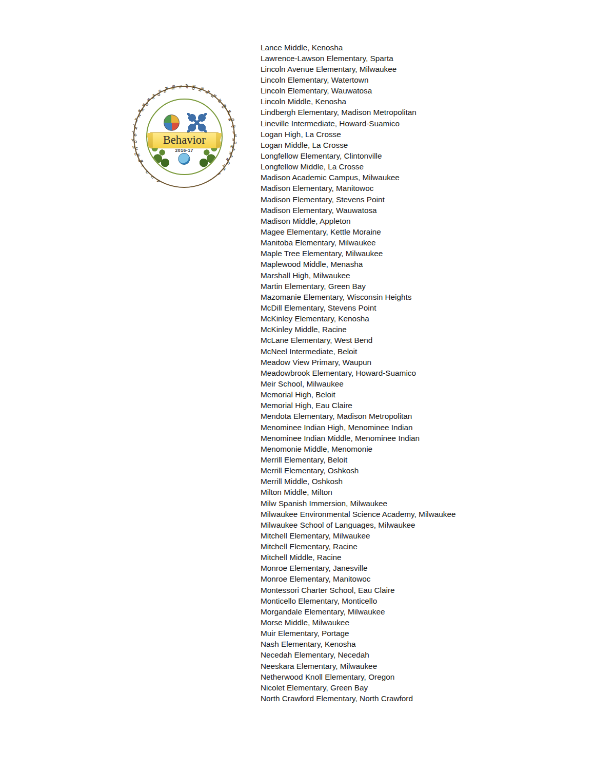R E C O G N I Z E D F O R E F F O R T S T O I M P L E M E N T A C U L T U R A L L Y R E S P O N S I V E S Y S T E M O F S U P P O R T
Behavior
2016-17
Lance Middle, Kenosha
Lawrence-Lawson Elementary, Sparta
Lincoln Avenue Elementary, Milwaukee
Lincoln Elementary, Watertown
Lincoln Elementary, Wauwatosa
Lincoln Middle, Kenosha
Lindbergh Elementary, Madison Metropolitan
Lineville Intermediate, Howard-Suamico
Logan High, La Crosse
Logan Middle, La Crosse
Longfellow Elementary, Clintonville
Longfellow Middle, La Crosse
Madison Academic Campus, Milwaukee
Madison Elementary, Manitowoc
Madison Elementary, Stevens Point
Madison Elementary, Wauwatosa
Madison Middle, Appleton
Magee Elementary, Kettle Moraine
Manitoba Elementary, Milwaukee
Maple Tree Elementary, Milwaukee
Maplewood Middle, Menasha
Marshall High, Milwaukee
Martin Elementary, Green Bay
Mazomanie Elementary, Wisconsin Heights
McDill Elementary, Stevens Point
McKinley Elementary, Kenosha
McKinley Middle, Racine
McLane Elementary, West Bend
McNeel Intermediate, Beloit
Meadow View Primary, Waupun
Meadowbrook Elementary, Howard-Suamico
Meir School, Milwaukee
Memorial High, Beloit
Memorial High, Eau Claire
Mendota Elementary, Madison Metropolitan
Menominee Indian High, Menominee Indian
Menominee Indian Middle, Menominee Indian
Menomonie Middle, Menomonie
Merrill Elementary, Beloit
Merrill Elementary, Oshkosh
Merrill Middle, Oshkosh
Milton Middle, Milton
Milw Spanish Immersion, Milwaukee
Milwaukee Environmental Science Academy, Milwaukee
Milwaukee School of Languages, Milwaukee
Mitchell Elementary, Milwaukee
Mitchell Elementary, Racine
Mitchell Middle, Racine
Monroe Elementary, Janesville
Monroe Elementary, Manitowoc
Montessori Charter School, Eau Claire
Monticello Elementary, Monticello
Morgandale Elementary, Milwaukee
Morse Middle, Milwaukee
Muir Elementary, Portage
Nash Elementary, Kenosha
Necedah Elementary, Necedah
Neeskara Elementary, Milwaukee
Netherwood Knoll Elementary, Oregon
Nicolet Elementary, Green Bay
North Crawford Elementary, North Crawford